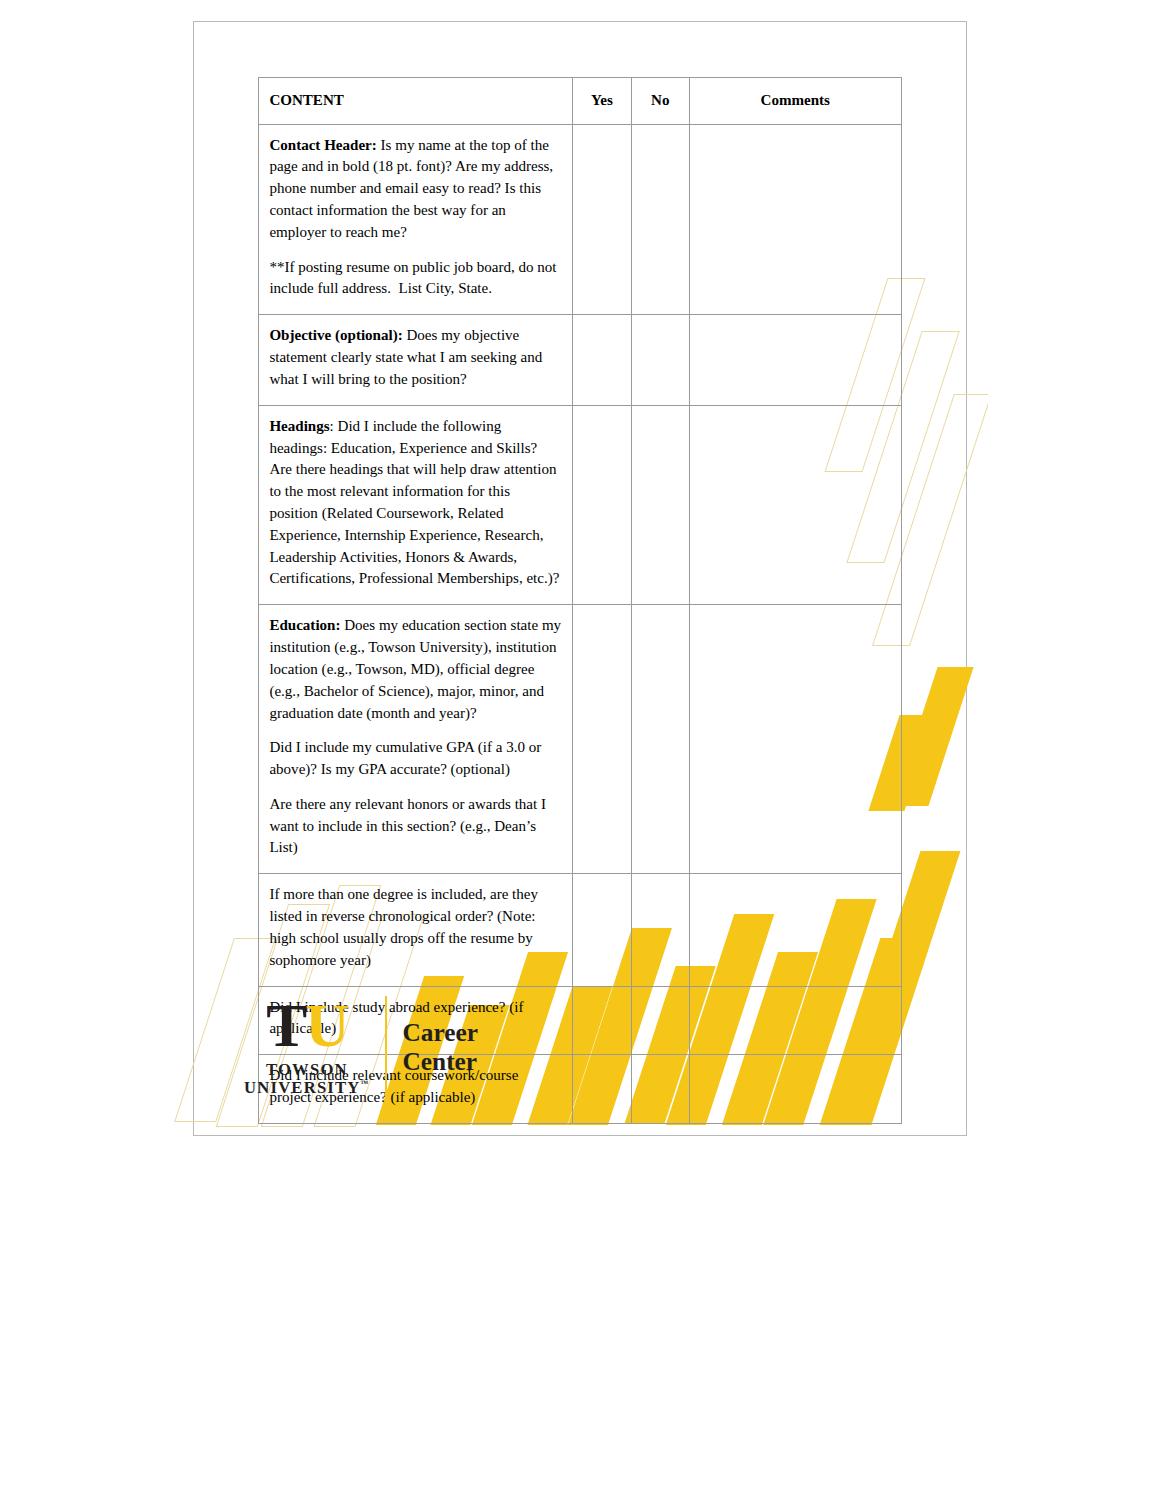| CONTENT | Yes | No | Comments |
| --- | --- | --- | --- |
| Contact Header: Is my name at the top of the page and in bold (18 pt. font)? Are my address, phone number and email easy to read? Is this contact information the best way for an employer to reach me? **If posting resume on public job board, do not include full address. List City, State. | | | |
| Objective (optional): Does my objective statement clearly state what I am seeking and what I will bring to the position? | | | |
| Headings : Did I include the following headings: Education, Experience and Skills? Are there headings that will help draw attention to the most relevant information for this position (Related Coursework, Related Experience, Internship Experience, Research, Leadership Activities, Honors & Awards, Certifications, Professional Memberships, etc.)? | | | |
| Education: Does my education section state my institution (e.g., Towson University), institution location (e.g., Towson, MD), official degree (e.g., Bachelor of Science), major, minor, and graduation date (month and year)? Did I include my cumulative GPA (if a 3.0 or above)? Is my GPA accurate? (optional) Are there any relevant honors or awards that I want to include in this section? (e.g., Dean’s List) | | | |
| If more than one degree is included, are they listed in reverse chronological order? (Note: high school usually drops off the resume by sophomore year) | | | |
| Did I include study abroad experience? (if applicable) | | | |
| Did I include relevant coursework/course project experience? (if applicable) | | | |
TU
TOWSON
UNIVERSITY™
Career
Center